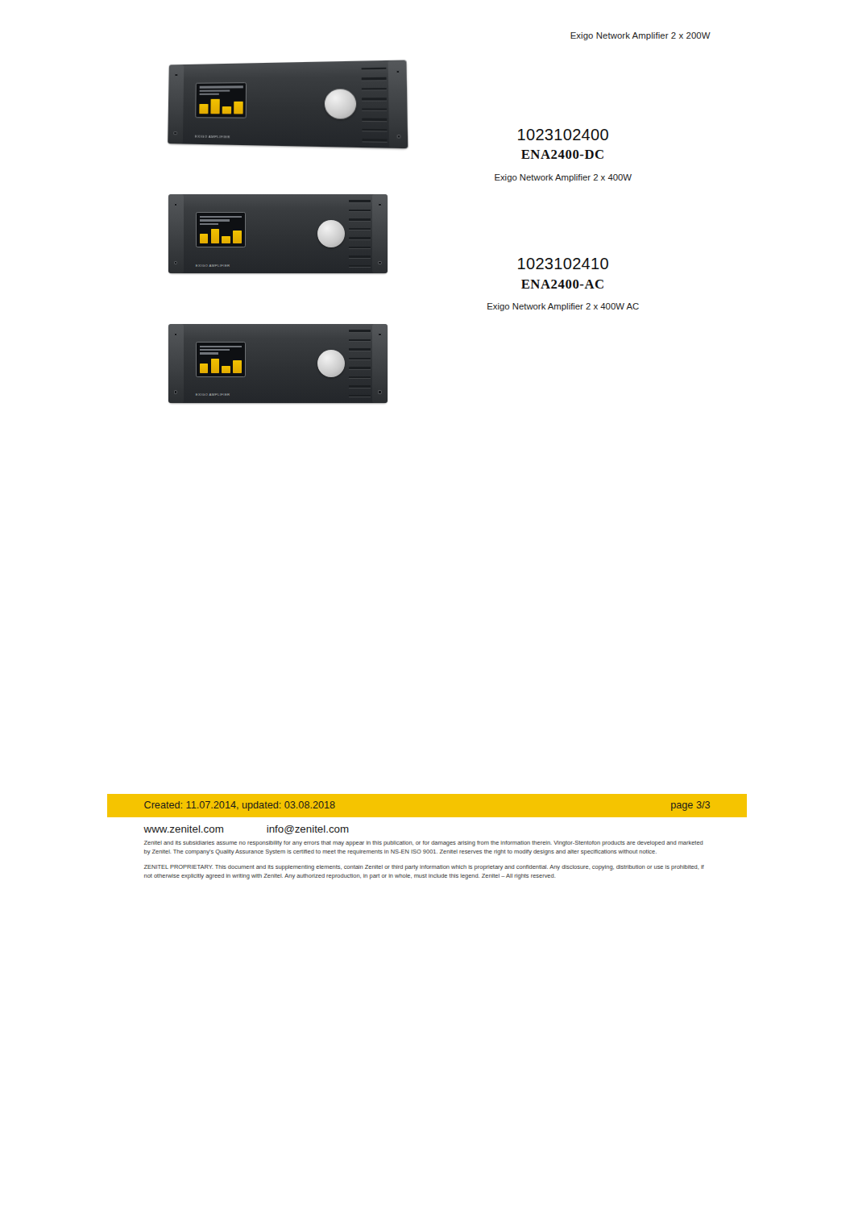Exigo Network Amplifier 2 x 200W
Exigo Amplifier
1023102400
ENA2400-DC
Exigo Network Amplifier 2 x 400W
Exigo Amplifier
1023102410
ENA2400-AC
Exigo Network Amplifier 2 x 400W AC
Exigo Amplifier
Created: 11.07.2014, updated: 03.08.2018 page 3/3
www.zenitel.com info@zenitel.com
Zenitel and its subsidiaries assume no responsibility for any errors that may appear in this publication, or for damages arising from the information therein. Vingtor-Stentofon products are developed and marketed by Zenitel. The company's Quality Assurance System is certified to meet the requirements in NS-EN ISO 9001. Zenitel reserves the right to modify designs and alter specifications without notice.
ZENITEL PROPRIETARY. This document and its supplementing elements, contain Zenitel or third party information which is proprietary and confidential. Any disclosure, copying, distribution or use is prohibited, if not otherwise explicitly agreed in writing with Zenitel. Any authorized reproduction, in part or in whole, must include this legend. Zenitel – All rights reserved.